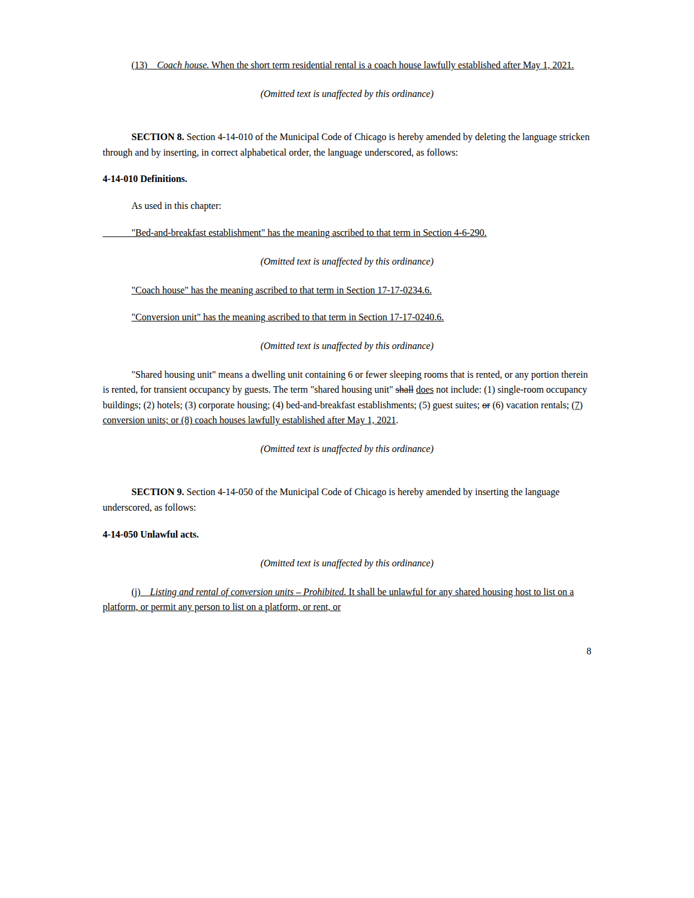(13) Coach house. When the short term residential rental is a coach house lawfully established after May 1, 2021.
(Omitted text is unaffected by this ordinance)
SECTION 8. Section 4-14-010 of the Municipal Code of Chicago is hereby amended by deleting the language stricken through and by inserting, in correct alphabetical order, the language underscored, as follows:
4-14-010 Definitions.
As used in this chapter:
"Bed-and-breakfast establishment" has the meaning ascribed to that term in Section 4-6-290.
(Omitted text is unaffected by this ordinance)
"Coach house" has the meaning ascribed to that term in Section 17-17-0234.6.
"Conversion unit" has the meaning ascribed to that term in Section 17-17-0240.6.
(Omitted text is unaffected by this ordinance)
"Shared housing unit" means a dwelling unit containing 6 or fewer sleeping rooms that is rented, or any portion therein is rented, for transient occupancy by guests. The term "shared housing unit" shall does not include: (1) single-room occupancy buildings; (2) hotels; (3) corporate housing; (4) bed-and-breakfast establishments; (5) guest suites; or (6) vacation rentals; (7) conversion units; or (8) coach houses lawfully established after May 1, 2021.
(Omitted text is unaffected by this ordinance)
SECTION 9. Section 4-14-050 of the Municipal Code of Chicago is hereby amended by inserting the language underscored, as follows:
4-14-050 Unlawful acts.
(Omitted text is unaffected by this ordinance)
(j) Listing and rental of conversion units – Prohibited. It shall be unlawful for any shared housing host to list on a platform, or permit any person to list on a platform, or rent, or
8